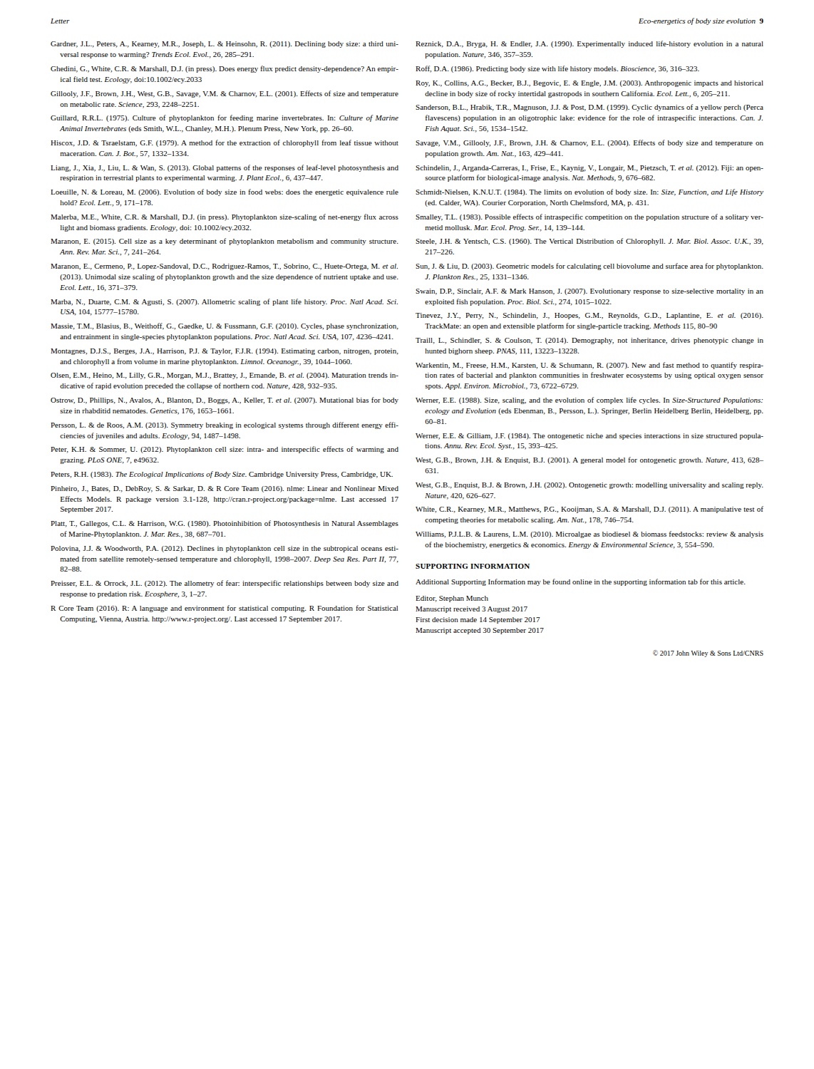Letter
Eco-energetics of body size evolution9
Gardner, J.L., Peters, A., Kearney, M.R., Joseph, L. & Heinsohn, R. (2011). Declining body size: a third universal response to warming? Trends Ecol. Evol., 26, 285–291.
Ghedini, G., White, C.R. & Marshall, D.J. (in press). Does energy flux predict density-dependence? An empirical field test. Ecology, doi:10.1002/ecy.2033
Gillooly, J.F., Brown, J.H., West, G.B., Savage, V.M. & Charnov, E.L. (2001). Effects of size and temperature on metabolic rate. Science, 293, 2248–2251.
Guillard, R.R.L. (1975). Culture of phytoplankton for feeding marine invertebrates. In: Culture of Marine Animal Invertebrates (eds Smith, W.L., Chanley, M.H.). Plenum Press, New York, pp. 26–60.
Hiscox, J.D. & Tsraelstam, G.F. (1979). A method for the extraction of chlorophyll from leaf tissue without maceration. Can. J. Bot., 57, 1332–1334.
Liang, J., Xia, J., Liu, L. & Wan, S. (2013). Global patterns of the responses of leaf-level photosynthesis and respiration in terrestrial plants to experimental warming. J. Plant Ecol., 6, 437–447.
Loeuille, N. & Loreau, M. (2006). Evolution of body size in food webs: does the energetic equivalence rule hold? Ecol. Lett., 9, 171–178.
Malerba, M.E., White, C.R. & Marshall, D.J. (in press). Phytoplankton size-scaling of net-energy flux across light and biomass gradients. Ecology, doi: 10.1002/ecy.2032.
Maranon, E. (2015). Cell size as a key determinant of phytoplankton metabolism and community structure. Ann. Rev. Mar. Sci., 7, 241–264.
Maranon, E., Cermeno, P., Lopez-Sandoval, D.C., Rodriguez-Ramos, T., Sobrino, C., Huete-Ortega, M. et al. (2013). Unimodal size scaling of phytoplankton growth and the size dependence of nutrient uptake and use. Ecol. Lett., 16, 371–379.
Marba, N., Duarte, C.M. & Agusti, S. (2007). Allometric scaling of plant life history. Proc. Natl Acad. Sci. USA, 104, 15777–15780.
Massie, T.M., Blasius, B., Weithoff, G., Gaedke, U. & Fussmann, G.F. (2010). Cycles, phase synchronization, and entrainment in single-species phytoplankton populations. Proc. Natl Acad. Sci. USA, 107, 4236–4241.
Montagnes, D.J.S., Berges, J.A., Harrison, P.J. & Taylor, F.J.R. (1994). Estimating carbon, nitrogen, protein, and chlorophyll a from volume in marine phytoplankton. Limnol. Oceanogr., 39, 1044–1060.
Olsen, E.M., Heino, M., Lilly, G.R., Morgan, M.J., Brattey, J., Ernande, B. et al. (2004). Maturation trends indicative of rapid evolution preceded the collapse of northern cod. Nature, 428, 932–935.
Ostrow, D., Phillips, N., Avalos, A., Blanton, D., Boggs, A., Keller, T. et al. (2007). Mutational bias for body size in rhabditid nematodes. Genetics, 176, 1653–1661.
Persson, L. & de Roos, A.M. (2013). Symmetry breaking in ecological systems through different energy efficiencies of juveniles and adults. Ecology, 94, 1487–1498.
Peter, K.H. & Sommer, U. (2012). Phytoplankton cell size: intra- and interspecific effects of warming and grazing. PLoS ONE, 7, e49632.
Peters, R.H. (1983). The Ecological Implications of Body Size. Cambridge University Press, Cambridge, UK.
Pinheiro, J., Bates, D., DebRoy, S. & Sarkar, D. & R Core Team (2016). nlme: Linear and Nonlinear Mixed Effects Models. R package version 3.1-128, http://cran.r-project.org/package=nlme. Last accessed 17 September 2017.
Platt, T., Gallegos, C.L. & Harrison, W.G. (1980). Photoinhibition of Photosynthesis in Natural Assemblages of Marine-Phytoplankton. J. Mar. Res., 38, 687–701.
Polovina, J.J. & Woodworth, P.A. (2012). Declines in phytoplankton cell size in the subtropical oceans estimated from satellite remotely-sensed temperature and chlorophyll, 1998–2007. Deep Sea Res. Part II, 77, 82–88.
Preisser, E.L. & Orrock, J.L. (2012). The allometry of fear: interspecific relationships between body size and response to predation risk. Ecosphere, 3, 1–27.
R Core Team (2016). R: A language and environment for statistical computing. R Foundation for Statistical Computing, Vienna, Austria. http://www.r-project.org/. Last accessed 17 September 2017.
Reznick, D.A., Bryga, H. & Endler, J.A. (1990). Experimentally induced life-history evolution in a natural population. Nature, 346, 357–359.
Roff, D.A. (1986). Predicting body size with life history models. Bioscience, 36, 316–323.
Roy, K., Collins, A.G., Becker, B.J., Begovic, E. & Engle, J.M. (2003). Anthropogenic impacts and historical decline in body size of rocky intertidal gastropods in southern California. Ecol. Lett., 6, 205–211.
Sanderson, B.L., Hrabik, T.R., Magnuson, J.J. & Post, D.M. (1999). Cyclic dynamics of a yellow perch (Perca flavescens) population in an oligotrophic lake: evidence for the role of intraspecific interactions. Can. J. Fish Aquat. Sci., 56, 1534–1542.
Savage, V.M., Gillooly, J.F., Brown, J.H. & Charnov, E.L. (2004). Effects of body size and temperature on population growth. Am. Nat., 163, 429–441.
Schindelin, J., Arganda-Carreras, I., Frise, E., Kaynig, V., Longair, M., Pietzsch, T. et al. (2012). Fiji: an open-source platform for biological-image analysis. Nat. Methods, 9, 676–682.
Schmidt-Nielsen, K.N.U.T. (1984). The limits on evolution of body size. In: Size, Function, and Life History (ed. Calder, WA). Courier Corporation, North Chelmsford, MA, p. 431.
Smalley, T.L. (1983). Possible effects of intraspecific competition on the population structure of a solitary vermetid mollusk. Mar. Ecol. Prog. Ser., 14, 139–144.
Steele, J.H. & Yentsch, C.S. (1960). The Vertical Distribution of Chlorophyll. J. Mar. Biol. Assoc. U.K., 39, 217–226.
Sun, J. & Liu, D. (2003). Geometric models for calculating cell biovolume and surface area for phytoplankton. J. Plankton Res., 25, 1331–1346.
Swain, D.P., Sinclair, A.F. & Mark Hanson, J. (2007). Evolutionary response to size-selective mortality in an exploited fish population. Proc. Biol. Sci., 274, 1015–1022.
Tinevez, J.Y., Perry, N., Schindelin, J., Hoopes, G.M., Reynolds, G.D., Laplantine, E. et al. (2016). TrackMate: an open and extensible platform for single-particle tracking. Methods 115, 80–90
Traill, L., Schindler, S. & Coulson, T. (2014). Demography, not inheritance, drives phenotypic change in hunted bighorn sheep. PNAS, 111, 13223–13228.
Warkentin, M., Freese, H.M., Karsten, U. & Schumann, R. (2007). New and fast method to quantify respiration rates of bacterial and plankton communities in freshwater ecosystems by using optical oxygen sensor spots. Appl. Environ. Microbiol., 73, 6722–6729.
Werner, E.E. (1988). Size, scaling, and the evolution of complex life cycles. In Size-Structured Populations: ecology and Evolution (eds Ebenman, B., Persson, L.). Springer, Berlin Heidelberg Berlin, Heidelberg, pp. 60–81.
Werner, E.E. & Gilliam, J.F. (1984). The ontogenetic niche and species interactions in size structured populations. Annu. Rev. Ecol. Syst., 15, 393–425.
West, G.B., Brown, J.H. & Enquist, B.J. (2001). A general model for ontogenetic growth. Nature, 413, 628–631.
West, G.B., Enquist, B.J. & Brown, J.H. (2002). Ontogenetic growth: modelling universality and scaling reply. Nature, 420, 626–627.
White, C.R., Kearney, M.R., Matthews, P.G., Kooijman, S.A. & Marshall, D.J. (2011). A manipulative test of competing theories for metabolic scaling. Am. Nat., 178, 746–754.
Williams, P.J.L.B. & Laurens, L.M. (2010). Microalgae as biodiesel & biomass feedstocks: review & analysis of the biochemistry, energetics & economics. Energy & Environmental Science, 3, 554–590.
Supporting Information
Additional Supporting Information may be found online in the supporting information tab for this article.
Editor, Stephan Munch
Manuscript received 3 August 2017
First decision made 14 September 2017
Manuscript accepted 30 September 2017
© 2017 John Wiley & Sons Ltd/CNRS